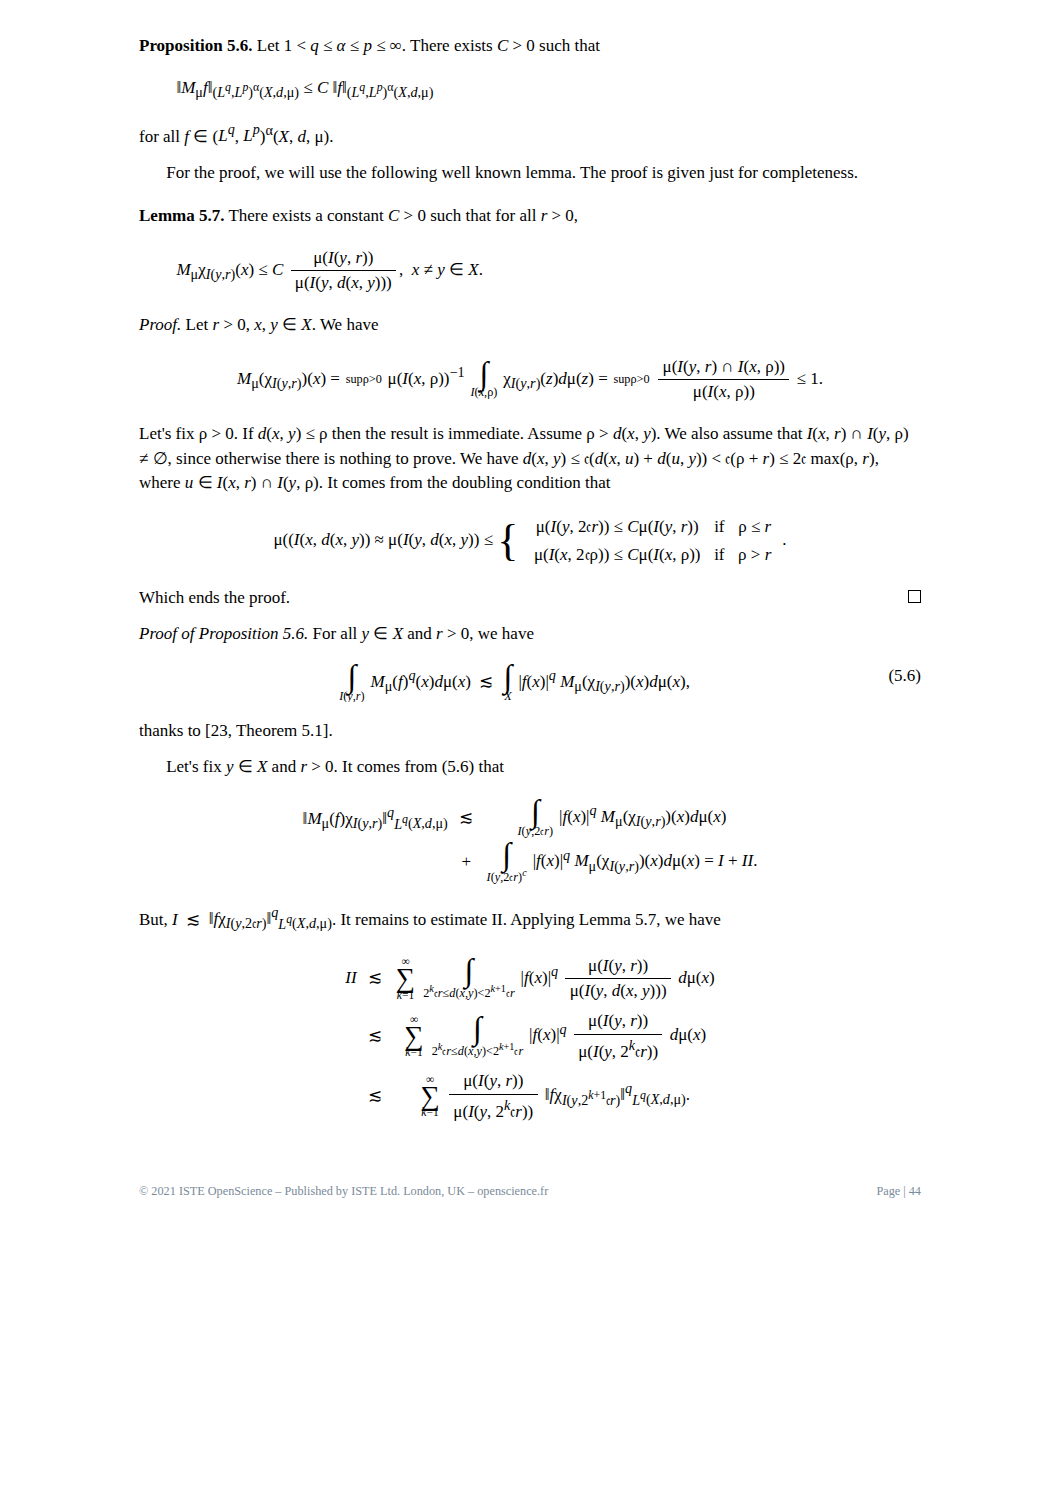Proposition 5.6. Let 1 < q ≤ α ≤ p ≤ ∞. There exists C > 0 such that
‖Mμf‖(Lq,Lp)α(X,d,μ) ≤ C ‖f‖(Lq,Lp)α(X,d,μ)
for all f ∈ (Lq, Lp)α(X, d, μ).
For the proof, we will use the following well known lemma. The proof is given just for completeness.
Lemma 5.7. There exists a constant C > 0 such that for all r > 0,
MμχI(y,r)(x) ≤ C μ(I(y, r)) μ(I(y, d(x, y))) , x ≠ y ∈ X.
Proof. Let r > 0, x, y ∈ X. We have
Mμ(χI(y,r))(x) = sup ρ>0 μ(I(x, ρ))−1 ∫I(x,ρ) χI(y,r)(z)dμ(z) = sup ρ>0 μ(I(y, r) ∩ I(x, ρ)) μ(I(x, ρ)) ≤ 1.
Let's fix ρ > 0. If d(x, y) ≤ ρ then the result is immediate. Assume ρ > d(x, y). We also assume that I(x, r) ∩ I(y, ρ) ≠ ∅, since otherwise there is nothing to prove. We have d(x, y) ≤ 𝔠(d(x, u) + d(u, y)) < 𝔠(ρ + r) ≤ 2𝔠 max(ρ, r), where u ∈ I(x, r) ∩ I(y, ρ). It comes from the doubling condition that
μ((I(x, d(x, y)) ≈ μ(I(y, d(x, y)) ≤ {
| μ( I ( y , 2𝔠 r )) ≤ C μ( I ( y , r )) | if | ρ ≤ r |
| μ( I ( x , 2𝔠ρ)) ≤ C μ( I ( x , ρ)) | if | ρ > r |
.
Which ends the proof.
Proof of Proposition 5.6. For all y ∈ X and r > 0, we have
(5.6) ∫I(y,r) Mμ(f)q(x)dμ(x) ≲ ∫X |f(x)|q Mμ(χI(y,r))(x)dμ(x),
thanks to [23, Theorem 5.1].
Let's fix y ∈ X and r > 0. It comes from (5.6) that
| ‖ M μ ( f )χ I ( y , r ) ‖ q L q ( X , d ,μ) | ≲ | ∫ I ( y ,2𝔠 r ) / f ( x )/ q M μ (χ I ( y , r ) )( x ) d μ( x ) |
| | + | ∫ I ( y ,2𝔠 r ) c / f ( x )/ q M μ (χ I ( y , r ) )( x ) d μ( x ) = I + II . |
But, I ≲ ‖fχI(y,2𝔠r)‖qLq(X,d,μ). It remains to estimate II. Applying Lemma 5.7, we have
| II | ≲ | ∞ ∑ k =1 ∫ 2 k 𝔠 r ≤ d ( x , y )<2 k +1 𝔠 r / f ( x )/ q μ( I ( y , r )) μ( I ( y , d ( x , y ))) d μ( x ) |
| | ≲ | ∞ ∑ k =1 ∫ 2 k 𝔠 r ≤ d ( x , y )<2 k +1 𝔠 r / f ( x )/ q μ( I ( y , r )) μ( I ( y , 2 k 𝔠 r )) d μ( x ) |
| | ≲ | ∞ ∑ k =1 μ( I ( y , r )) μ( I ( y , 2 k 𝔠 r )) ‖ f χ I ( y ,2 k +1 𝔠 r ) ‖ q L q ( X , d ,μ) . |
© 2021 ISTE OpenScience – Published by ISTE Ltd. London, UK – openscience.fr Page | 44